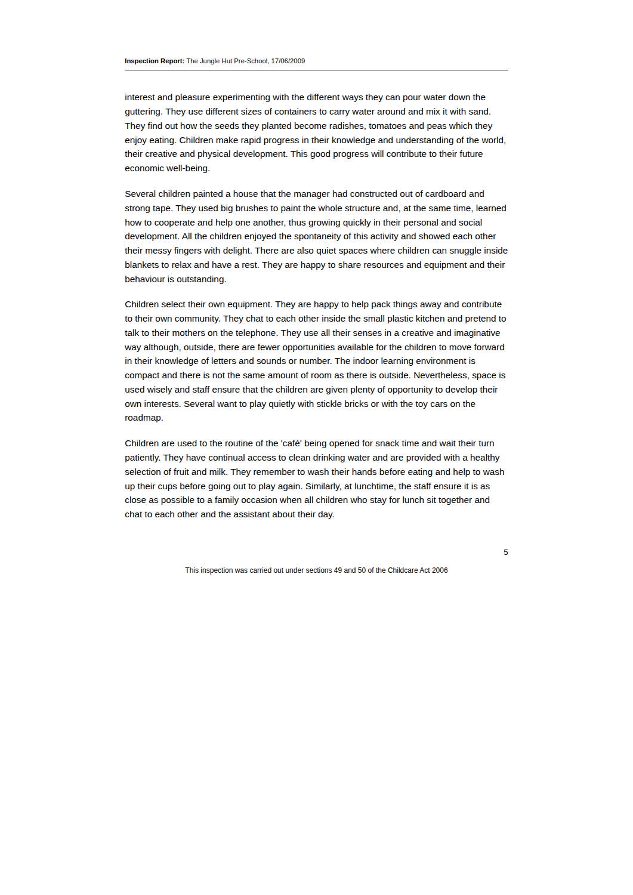Inspection Report: The Jungle Hut Pre-School, 17/06/2009
interest and pleasure experimenting with the different ways they can pour water down the guttering. They use different sizes of containers to carry water around and mix it with sand. They find out how the seeds they planted become radishes, tomatoes and peas which they enjoy eating. Children make rapid progress in their knowledge and understanding of the world, their creative and physical development. This good progress will contribute to their future economic well-being.
Several children painted a house that the manager had constructed out of cardboard and strong tape. They used big brushes to paint the whole structure and, at the same time, learned how to cooperate and help one another, thus growing quickly in their personal and social development. All the children enjoyed the spontaneity of this activity and showed each other their messy fingers with delight. There are also quiet spaces where children can snuggle inside blankets to relax and have a rest. They are happy to share resources and equipment and their behaviour is outstanding.
Children select their own equipment. They are happy to help pack things away and contribute to their own community. They chat to each other inside the small plastic kitchen and pretend to talk to their mothers on the telephone. They use all their senses in a creative and imaginative way although, outside, there are fewer opportunities available for the children to move forward in their knowledge of letters and sounds or number. The indoor learning environment is compact and there is not the same amount of room as there is outside. Nevertheless, space is used wisely and staff ensure that the children are given plenty of opportunity to develop their own interests. Several want to play quietly with stickle bricks or with the toy cars on the roadmap.
Children are used to the routine of the 'café' being opened for snack time and wait their turn patiently. They have continual access to clean drinking water and are provided with a healthy selection of fruit and milk. They remember to wash their hands before eating and help to wash up their cups before going out to play again. Similarly, at lunchtime, the staff ensure it is as close as possible to a family occasion when all children who stay for lunch sit together and chat to each other and the assistant about their day.
5
This inspection was carried out under sections 49 and 50 of the Childcare Act 2006